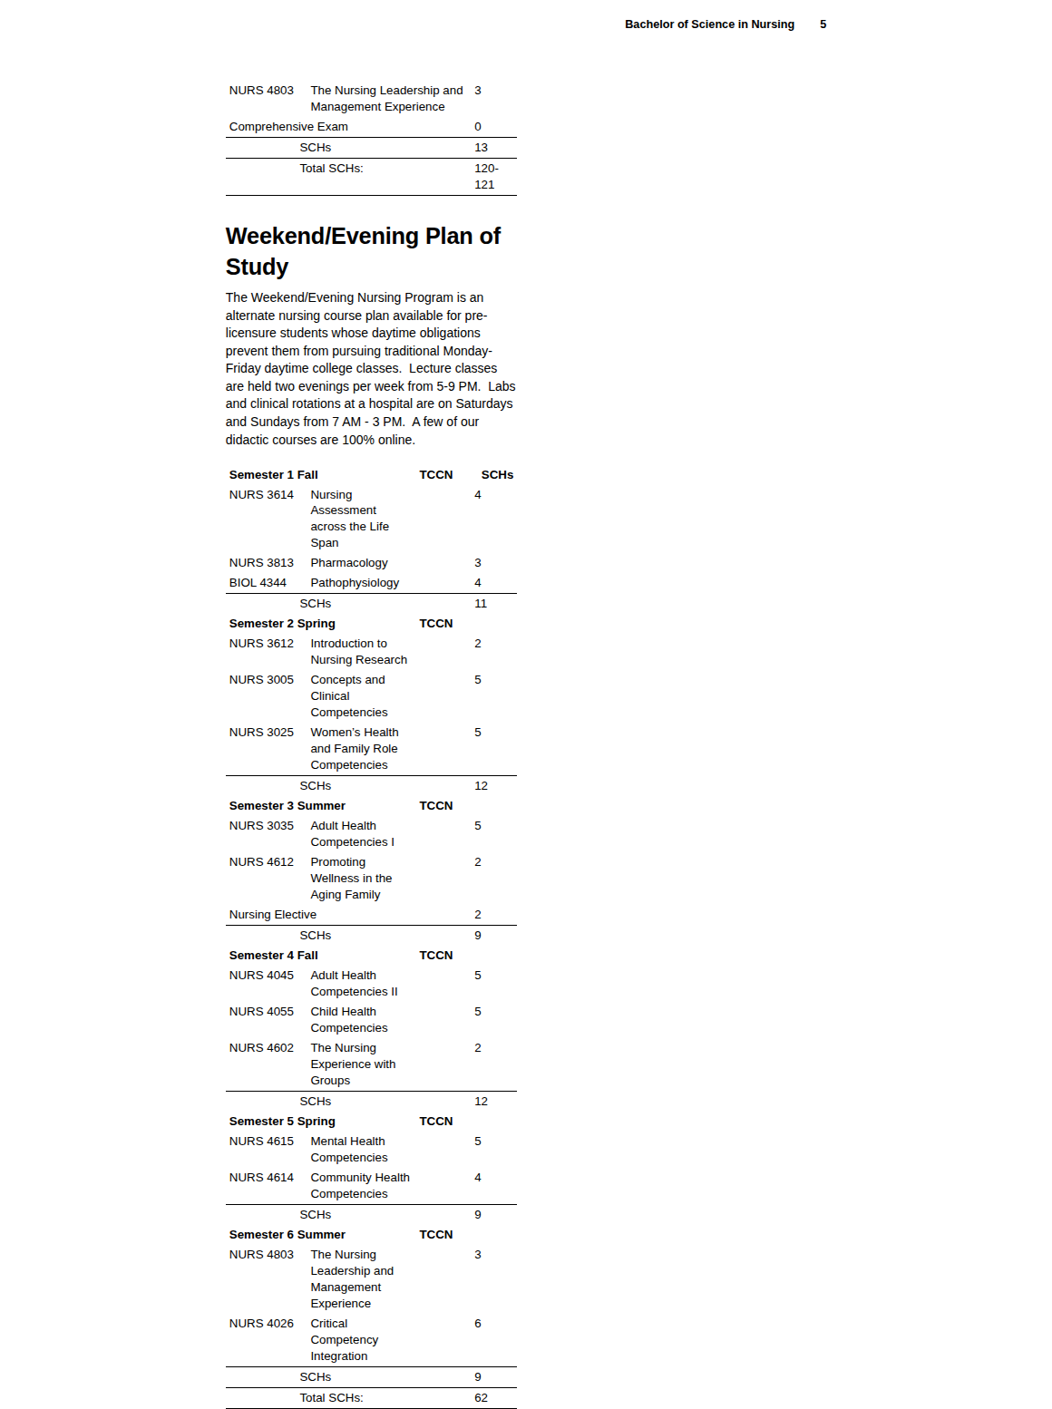Bachelor of Science in Nursing5
| NURS 4803 | The Nursing Leadership and Management Experience | 3 |
| Comprehensive Exam | 0 |
| SCHs | 13 |
| Total SCHs: | 120-121 |
Weekend/Evening Plan of Study
The Weekend/Evening Nursing Program is an alternate nursing course plan available for pre-licensure students whose daytime obligations prevent them from pursuing traditional Monday-Friday daytime college classes. Lecture classes are held two evenings per week from 5-9 PM. Labs and clinical rotations at a hospital are on Saturdays and Sundays from 7 AM - 3 PM. A few of our didactic courses are 100% online.
| Semester 1 Fall | TCCN | SCHs |
| --- | --- | --- |
| NURS 3614 | Nursing Assessment across the Life Span | | 4 |
| NURS 3813 | Pharmacology | | 3 |
| BIOL 4344 | Pathophysiology | | 4 |
| SCHs | 11 |
| Semester 2 Spring | TCCN | |
| NURS 3612 | Introduction to Nursing Research | | 2 |
| NURS 3005 | Concepts and Clinical Competencies | | 5 |
| NURS 3025 | Women’s Health and Family Role Competencies | | 5 |
| SCHs | 12 |
| Semester 3 Summer | TCCN | |
| NURS 3035 | Adult Health Competencies I | | 5 |
| NURS 4612 | Promoting Wellness in the Aging Family | | 2 |
| Nursing Elective | 2 |
| SCHs | 9 |
| Semester 4 Fall | TCCN | |
| NURS 4045 | Adult Health Competencies II | | 5 |
| NURS 4055 | Child Health Competencies | | 5 |
| NURS 4602 | The Nursing Experience with Groups | | 2 |
| SCHs | 12 |
| Semester 5 Spring | TCCN | |
| NURS 4615 | Mental Health Competencies | | 5 |
| NURS 4614 | Community Health Competencies | | 4 |
| SCHs | 9 |
| Semester 6 Summer | TCCN | |
| NURS 4803 | The Nursing Leadership and Management Experience | | 3 |
| NURS 4026 | Critical Competency Integration | | 6 |
| SCHs | 9 |
| Total SCHs: | 62 |